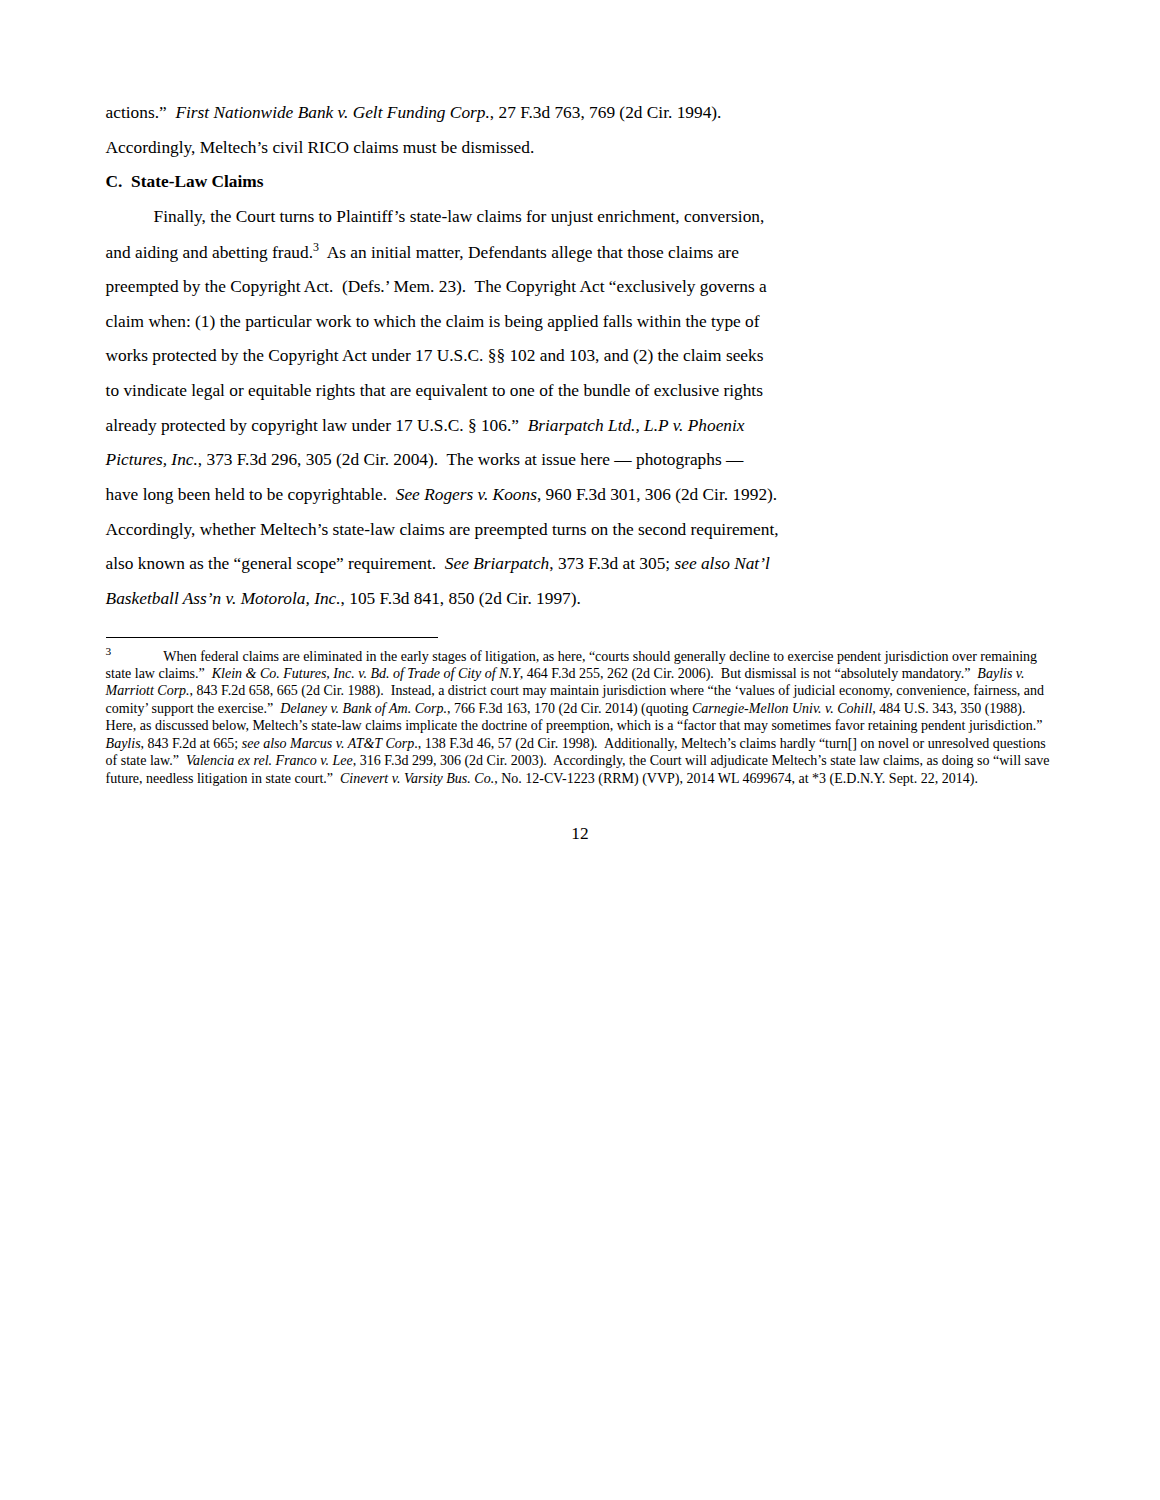actions.” First Nationwide Bank v. Gelt Funding Corp., 27 F.3d 763, 769 (2d Cir. 1994).
Accordingly, Meltech’s civil RICO claims must be dismissed.
C. State-Law Claims
Finally, the Court turns to Plaintiff’s state-law claims for unjust enrichment, conversion,
and aiding and abetting fraud.3 As an initial matter, Defendants allege that those claims are
preempted by the Copyright Act. (Defs.’ Mem. 23). The Copyright Act “exclusively governs a
claim when: (1) the particular work to which the claim is being applied falls within the type of
works protected by the Copyright Act under 17 U.S.C. §§ 102 and 103, and (2) the claim seeks
to vindicate legal or equitable rights that are equivalent to one of the bundle of exclusive rights
already protected by copyright law under 17 U.S.C. § 106.” Briarpatch Ltd., L.P v. Phoenix
Pictures, Inc., 373 F.3d 296, 305 (2d Cir. 2004). The works at issue here — photographs —
have long been held to be copyrightable. See Rogers v. Koons, 960 F.3d 301, 306 (2d Cir. 1992).
Accordingly, whether Meltech’s state-law claims are preempted turns on the second requirement,
also known as the “general scope” requirement. See Briarpatch, 373 F.3d at 305; see also Nat’l
Basketball Ass’n v. Motorola, Inc., 105 F.3d 841, 850 (2d Cir. 1997).
3 When federal claims are eliminated in the early stages of litigation, as here, “courts should generally decline to exercise pendent jurisdiction over remaining state law claims.” Klein & Co. Futures, Inc. v. Bd. of Trade of City of N.Y, 464 F.3d 255, 262 (2d Cir. 2006). But dismissal is not “absolutely mandatory.” Baylis v. Marriott Corp., 843 F.2d 658, 665 (2d Cir. 1988). Instead, a district court may maintain jurisdiction where “the ‘values of judicial economy, convenience, fairness, and comity’ support the exercise.” Delaney v. Bank of Am. Corp., 766 F.3d 163, 170 (2d Cir. 2014) (quoting Carnegie-Mellon Univ. v. Cohill, 484 U.S. 343, 350 (1988). Here, as discussed below, Meltech’s state-law claims implicate the doctrine of preemption, which is a “factor that may sometimes favor retaining pendent jurisdiction.” Baylis, 843 F.2d at 665; see also Marcus v. AT&T Corp., 138 F.3d 46, 57 (2d Cir. 1998). Additionally, Meltech’s claims hardly “turn[] on novel or unresolved questions of state law.” Valencia ex rel. Franco v. Lee, 316 F.3d 299, 306 (2d Cir. 2003). Accordingly, the Court will adjudicate Meltech’s state law claims, as doing so “will save future, needless litigation in state court.” Cinevert v. Varsity Bus. Co., No. 12-CV-1223 (RRM) (VVP), 2014 WL 4699674, at *3 (E.D.N.Y. Sept. 22, 2014).
12